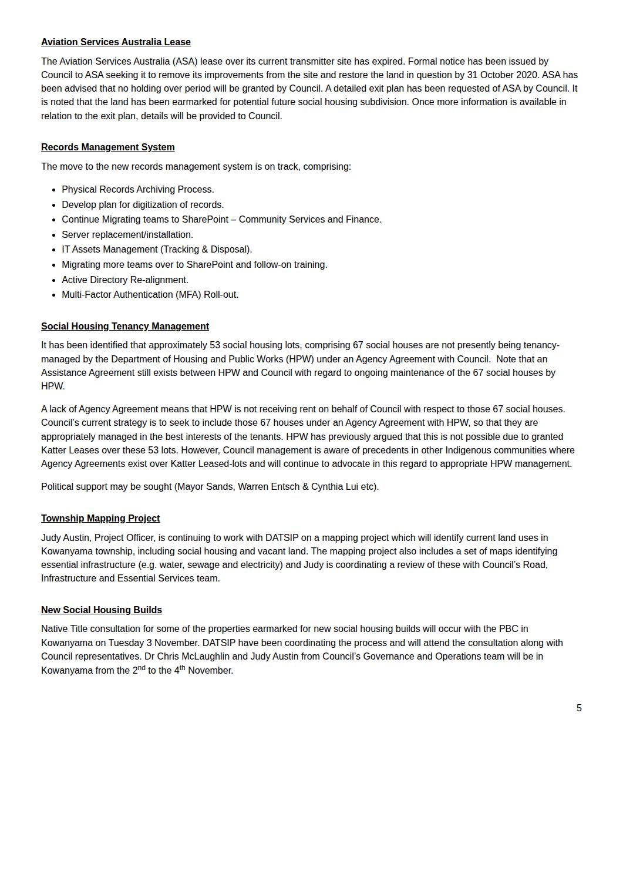Aviation Services Australia Lease
The Aviation Services Australia (ASA) lease over its current transmitter site has expired. Formal notice has been issued by Council to ASA seeking it to remove its improvements from the site and restore the land in question by 31 October 2020. ASA has been advised that no holding over period will be granted by Council. A detailed exit plan has been requested of ASA by Council. It is noted that the land has been earmarked for potential future social housing subdivision. Once more information is available in relation to the exit plan, details will be provided to Council.
Records Management System
The move to the new records management system is on track, comprising:
Physical Records Archiving Process.
Develop plan for digitization of records.
Continue Migrating teams to SharePoint – Community Services and Finance.
Server replacement/installation.
IT Assets Management (Tracking & Disposal).
Migrating more teams over to SharePoint and follow-on training.
Active Directory Re-alignment.
Multi-Factor Authentication (MFA) Roll-out.
Social Housing Tenancy Management
It has been identified that approximately 53 social housing lots, comprising 67 social houses are not presently being tenancy-managed by the Department of Housing and Public Works (HPW) under an Agency Agreement with Council. Note that an Assistance Agreement still exists between HPW and Council with regard to ongoing maintenance of the 67 social houses by HPW.
A lack of Agency Agreement means that HPW is not receiving rent on behalf of Council with respect to those 67 social houses. Council’s current strategy is to seek to include those 67 houses under an Agency Agreement with HPW, so that they are appropriately managed in the best interests of the tenants. HPW has previously argued that this is not possible due to granted Katter Leases over these 53 lots. However, Council management is aware of precedents in other Indigenous communities where Agency Agreements exist over Katter Leased-lots and will continue to advocate in this regard to appropriate HPW management.
Political support may be sought (Mayor Sands, Warren Entsch & Cynthia Lui etc).
Township Mapping Project
Judy Austin, Project Officer, is continuing to work with DATSIP on a mapping project which will identify current land uses in Kowanyama township, including social housing and vacant land. The mapping project also includes a set of maps identifying essential infrastructure (e.g. water, sewage and electricity) and Judy is coordinating a review of these with Council’s Road, Infrastructure and Essential Services team.
New Social Housing Builds
Native Title consultation for some of the properties earmarked for new social housing builds will occur with the PBC in Kowanyama on Tuesday 3 November. DATSIP have been coordinating the process and will attend the consultation along with Council representatives. Dr Chris McLaughlin and Judy Austin from Council’s Governance and Operations team will be in Kowanyama from the 2nd to the 4th November.
5